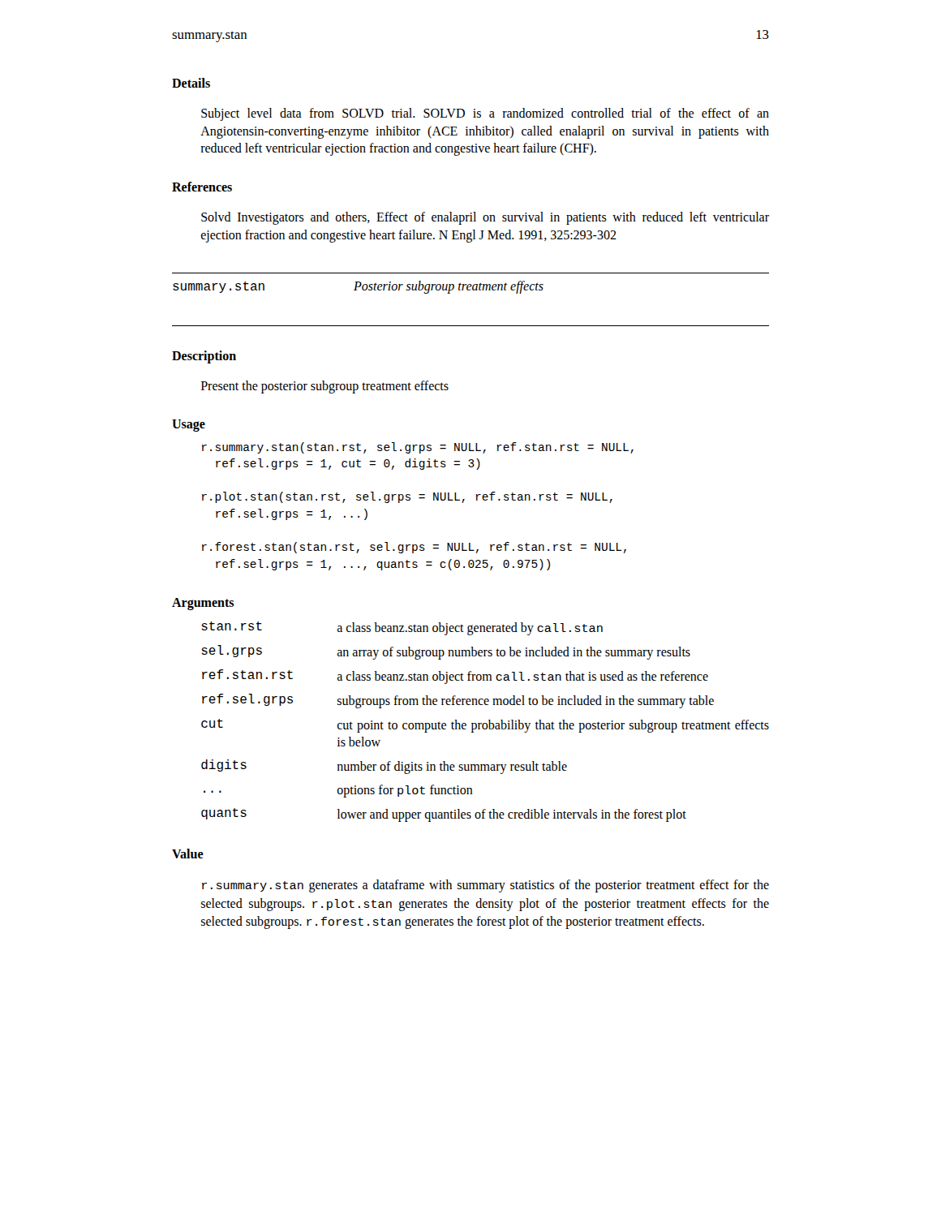summary.stan 13
Details
Subject level data from SOLVD trial. SOLVD is a randomized controlled trial of the effect of an Angiotensin-converting-enzyme inhibitor (ACE inhibitor) called enalapril on survival in patients with reduced left ventricular ejection fraction and congestive heart failure (CHF).
References
Solvd Investigators and others, Effect of enalapril on survival in patients with reduced left ventricular ejection fraction and congestive heart failure. N Engl J Med. 1991, 325:293-302
summary.stan Posterior subgroup treatment effects
Description
Present the posterior subgroup treatment effects
Usage
r.summary.stan(stan.rst, sel.grps = NULL, ref.stan.rst = NULL,
  ref.sel.grps = 1, cut = 0, digits = 3)

r.plot.stan(stan.rst, sel.grps = NULL, ref.stan.rst = NULL,
  ref.sel.grps = 1, ...)

r.forest.stan(stan.rst, sel.grps = NULL, ref.stan.rst = NULL,
  ref.sel.grps = 1, ..., quants = c(0.025, 0.975))
Arguments
stan.rst
a class beanz.stan object generated by call.stan
sel.grps
an array of subgroup numbers to be included in the summary results
ref.stan.rst
a class beanz.stan object from call.stan that is used as the reference
ref.sel.grps
subgroups from the reference model to be included in the summary table
cut
cut point to compute the probabiliby that the posterior subgroup treatment effects is below
digits
number of digits in the summary result table
...
options for plot function
quants
lower and upper quantiles of the credible intervals in the forest plot
Value
r.summary.stan generates a dataframe with summary statistics of the posterior treatment effect for the selected subgroups. r.plot.stan generates the density plot of the posterior treatment effects for the selected subgroups. r.forest.stan generates the forest plot of the posterior treatment effects.